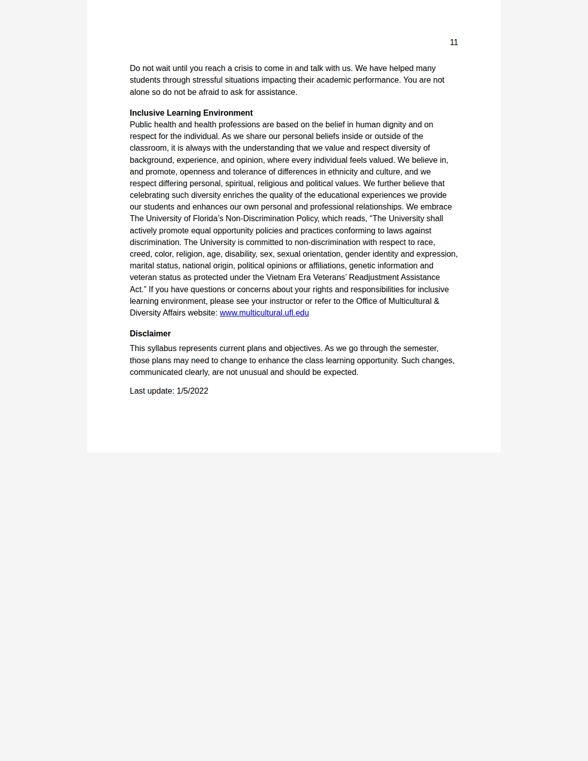11
Do not wait until you reach a crisis to come in and talk with us. We have helped many students through stressful situations impacting their academic performance. You are not alone so do not be afraid to ask for assistance.
Inclusive Learning Environment
Public health and health professions are based on the belief in human dignity and on respect for the individual. As we share our personal beliefs inside or outside of the classroom, it is always with the understanding that we value and respect diversity of background, experience, and opinion, where every individual feels valued. We believe in, and promote, openness and tolerance of differences in ethnicity and culture, and we respect differing personal, spiritual, religious and political values. We further believe that celebrating such diversity enriches the quality of the educational experiences we provide our students and enhances our own personal and professional relationships. We embrace The University of Florida’s Non-Discrimination Policy, which reads, “The University shall actively promote equal opportunity policies and practices conforming to laws against discrimination. The University is committed to non-discrimination with respect to race, creed, color, religion, age, disability, sex, sexual orientation, gender identity and expression, marital status, national origin, political opinions or affiliations, genetic information and veteran status as protected under the Vietnam Era Veterans’ Readjustment Assistance Act.” If you have questions or concerns about your rights and responsibilities for inclusive learning environment, please see your instructor or refer to the Office of Multicultural & Diversity Affairs website: www.multicultural.ufl.edu
Disclaimer
This syllabus represents current plans and objectives. As we go through the semester, those plans may need to change to enhance the class learning opportunity. Such changes, communicated clearly, are not unusual and should be expected.
Last update: 1/5/2022